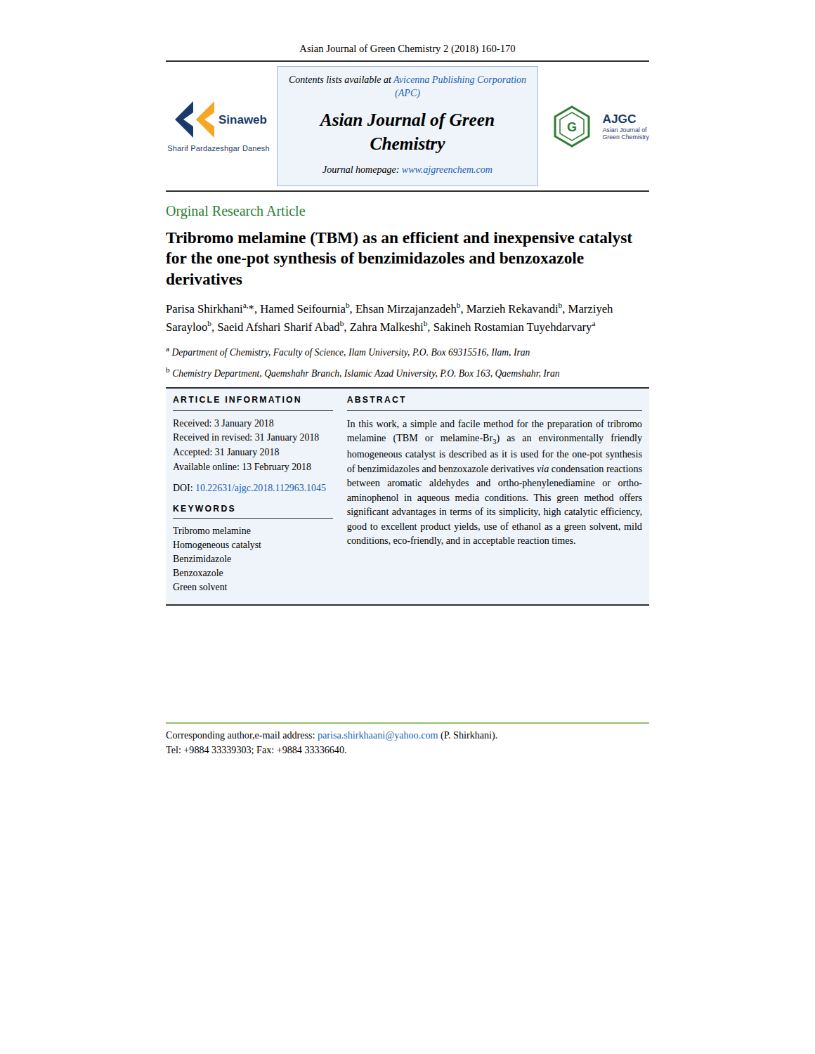Asian Journal of Green Chemistry 2 (2018) 160-170
Sinaweb
Sharif Pardazeshgar Danesh
Contents lists available at Avicenna Publishing Corporation (APC)
Asian Journal of Green Chemistry
Journal homepage: www.ajgreenchem.com
G
AJGC
Asian Journal of
Green Chemistry
Orginal Research Article
Tribromo melamine (TBM) as an efficient and inexpensive catalyst for the one-pot synthesis of benzimidazoles and benzoxazole derivatives
Parisa Shirkhania,*, Hamed Seifourniab, Ehsan Mirzajanzadehb, Marzieh Rekavandib, Marziyeh Sarayloob, Saeid Afshari Sharif Abadb, Zahra Malkeshib, Sakineh Rostamian Tuyehdarvarya
a Department of Chemistry, Faculty of Science, Ilam University, P.O. Box 69315516, Ilam, Iran
b Chemistry Department, Qaemshahr Branch, Islamic Azad University, P.O. Box 163, Qaemshahr, Iran
| ARTICLE INFORMATION Received: 3 January 2018 Received in revised: 31 January 2018 Accepted: 31 January 2018 Available online: 13 February 2018 DOI: 10.22631/ajgc.2018.112963.1045 KEYWORDS Tribromo melamine Homogeneous catalyst Benzimidazole Benzoxazole Green solvent | ABSTRACT In this work, a simple and facile method for the preparation of tribromo melamine (TBM or melamine-Br 3 ) as an environmentally friendly homogeneous catalyst is described as it is used for the one-pot synthesis of benzimidazoles and benzoxazole derivatives via condensation reactions between aromatic aldehydes and ortho-phenylenediamine or ortho-aminophenol in aqueous media conditions. This green method offers significant advantages in terms of its simplicity, high catalytic efficiency, good to excellent product yields, use of ethanol as a green solvent, mild conditions, eco-friendly, and in acceptable reaction times. |
Corresponding author,e-mail address: parisa.shirkhaani@yahoo.com (P. Shirkhani).
Tel: +9884 33339303; Fax: +9884 33336640.